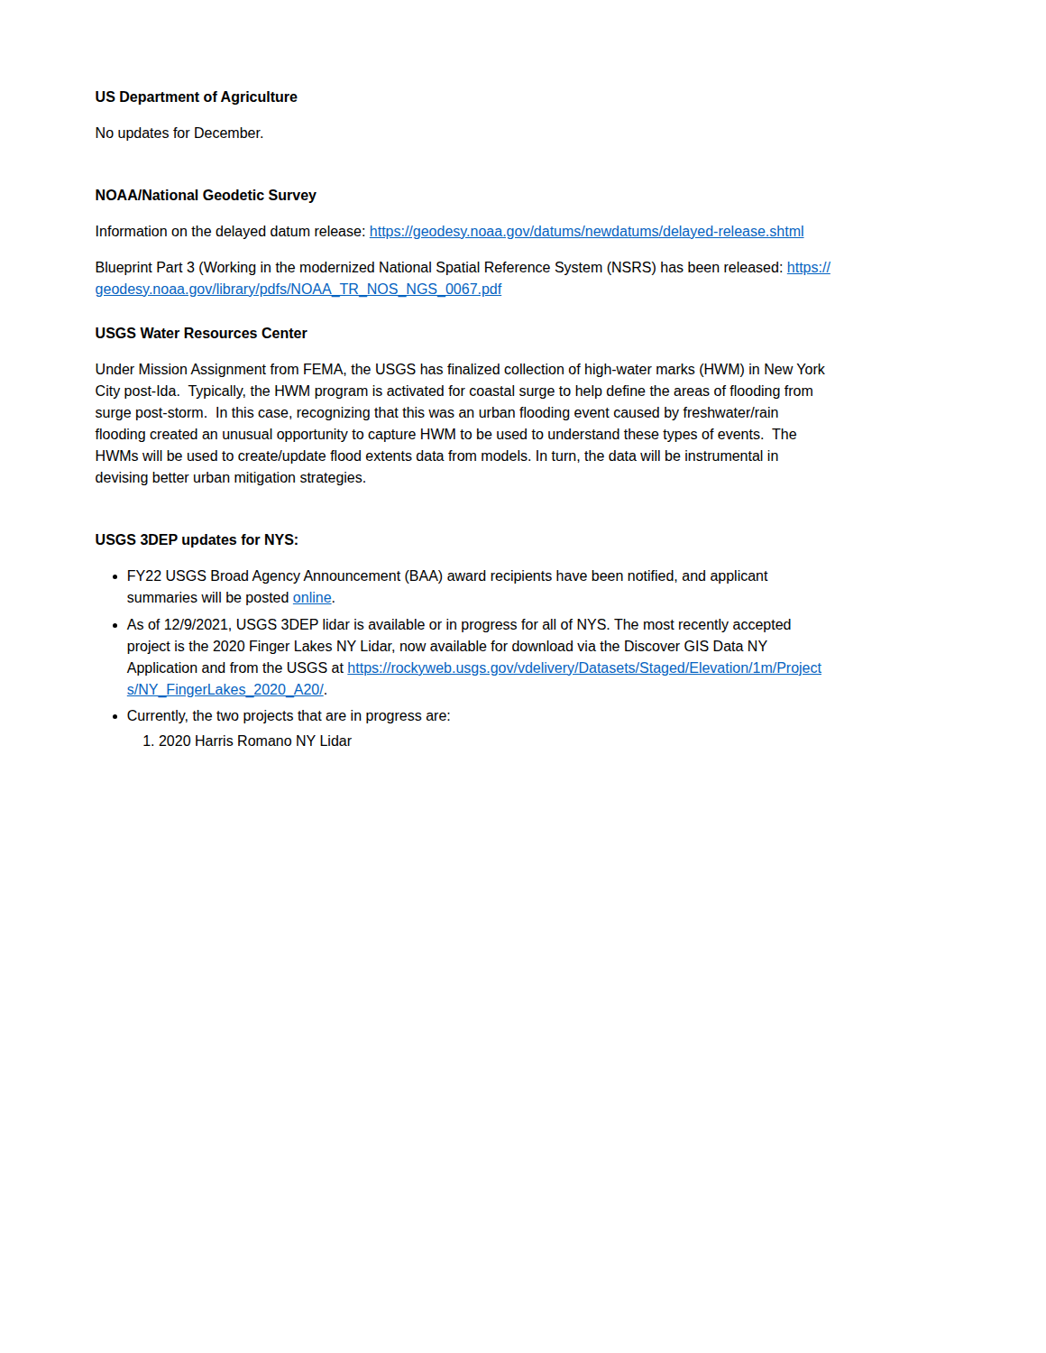US Department of Agriculture
No updates for December.
NOAA/National Geodetic Survey
Information on the delayed datum release: https://geodesy.noaa.gov/datums/newdatums/delayed-release.shtml
Blueprint Part 3 (Working in the modernized National Spatial Reference System (NSRS) has been released: https://geodesy.noaa.gov/library/pdfs/NOAA_TR_NOS_NGS_0067.pdf
USGS Water Resources Center
Under Mission Assignment from FEMA, the USGS has finalized collection of high-water marks (HWM) in New York City post-Ida. Typically, the HWM program is activated for coastal surge to help define the areas of flooding from surge post-storm. In this case, recognizing that this was an urban flooding event caused by freshwater/rain flooding created an unusual opportunity to capture HWM to be used to understand these types of events. The HWMs will be used to create/update flood extents data from models. In turn, the data will be instrumental in devising better urban mitigation strategies.
USGS 3DEP updates for NYS:
FY22 USGS Broad Agency Announcement (BAA) award recipients have been notified, and applicant summaries will be posted online.
As of 12/9/2021, USGS 3DEP lidar is available or in progress for all of NYS. The most recently accepted project is the 2020 Finger Lakes NY Lidar, now available for download via the Discover GIS Data NY Application and from the USGS at https://rockyweb.usgs.gov/vdelivery/Datasets/Staged/Elevation/1m/Projects/NY_FingerLakes_2020_A20/.
Currently, the two projects that are in progress are:
2020 Harris Romano NY Lidar